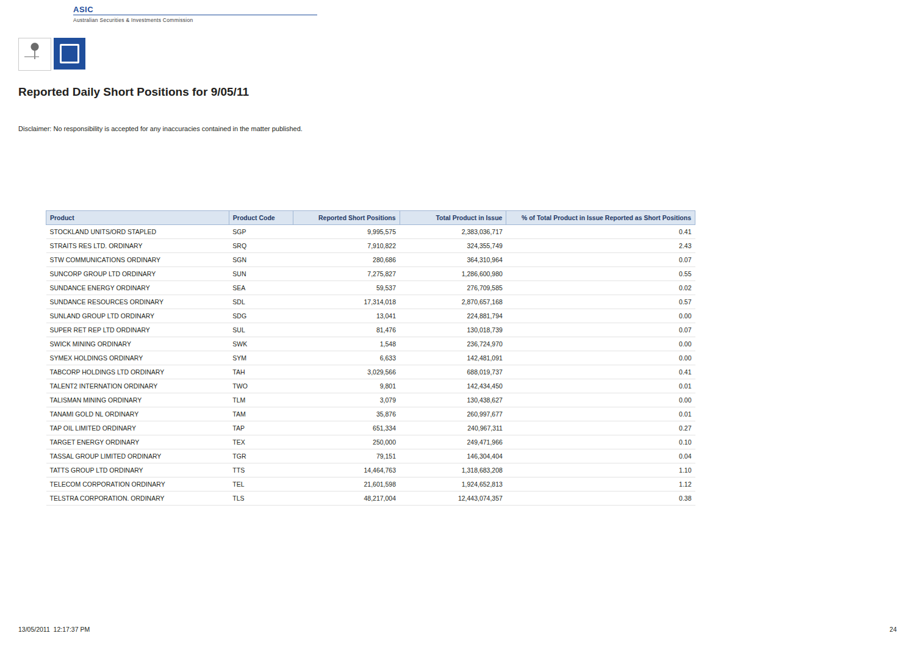ASIC
Australian Securities & Investments Commission
Reported Daily Short Positions for 9/05/11
Disclaimer: No responsibility is accepted for any inaccuracies contained in the matter published.
| Product | Product Code | Reported Short Positions | Total Product in Issue | % of Total Product in Issue Reported as Short Positions |
| --- | --- | --- | --- | --- |
| STOCKLAND UNITS/ORD STAPLED | SGP | 9,995,575 | 2,383,036,717 | 0.41 |
| STRAITS RES LTD. ORDINARY | SRQ | 7,910,822 | 324,355,749 | 2.43 |
| STW COMMUNICATIONS ORDINARY | SGN | 280,686 | 364,310,964 | 0.07 |
| SUNCORP GROUP LTD ORDINARY | SUN | 7,275,827 | 1,286,600,980 | 0.55 |
| SUNDANCE ENERGY ORDINARY | SEA | 59,537 | 276,709,585 | 0.02 |
| SUNDANCE RESOURCES ORDINARY | SDL | 17,314,018 | 2,870,657,168 | 0.57 |
| SUNLAND GROUP LTD ORDINARY | SDG | 13,041 | 224,881,794 | 0.00 |
| SUPER RET REP LTD ORDINARY | SUL | 81,476 | 130,018,739 | 0.07 |
| SWICK MINING ORDINARY | SWK | 1,548 | 236,724,970 | 0.00 |
| SYMEX HOLDINGS ORDINARY | SYM | 6,633 | 142,481,091 | 0.00 |
| TABCORP HOLDINGS LTD ORDINARY | TAH | 3,029,566 | 688,019,737 | 0.41 |
| TALENT2 INTERNATION ORDINARY | TWO | 9,801 | 142,434,450 | 0.01 |
| TALISMAN MINING ORDINARY | TLM | 3,079 | 130,438,627 | 0.00 |
| TANAMI GOLD NL ORDINARY | TAM | 35,876 | 260,997,677 | 0.01 |
| TAP OIL LIMITED ORDINARY | TAP | 651,334 | 240,967,311 | 0.27 |
| TARGET ENERGY ORDINARY | TEX | 250,000 | 249,471,966 | 0.10 |
| TASSAL GROUP LIMITED ORDINARY | TGR | 79,151 | 146,304,404 | 0.04 |
| TATTS GROUP LTD ORDINARY | TTS | 14,464,763 | 1,318,683,208 | 1.10 |
| TELECOM CORPORATION ORDINARY | TEL | 21,601,598 | 1,924,652,813 | 1.12 |
| TELSTRA CORPORATION. ORDINARY | TLS | 48,217,004 | 12,443,074,357 | 0.38 |
13/05/2011 12:17:37 PM
24